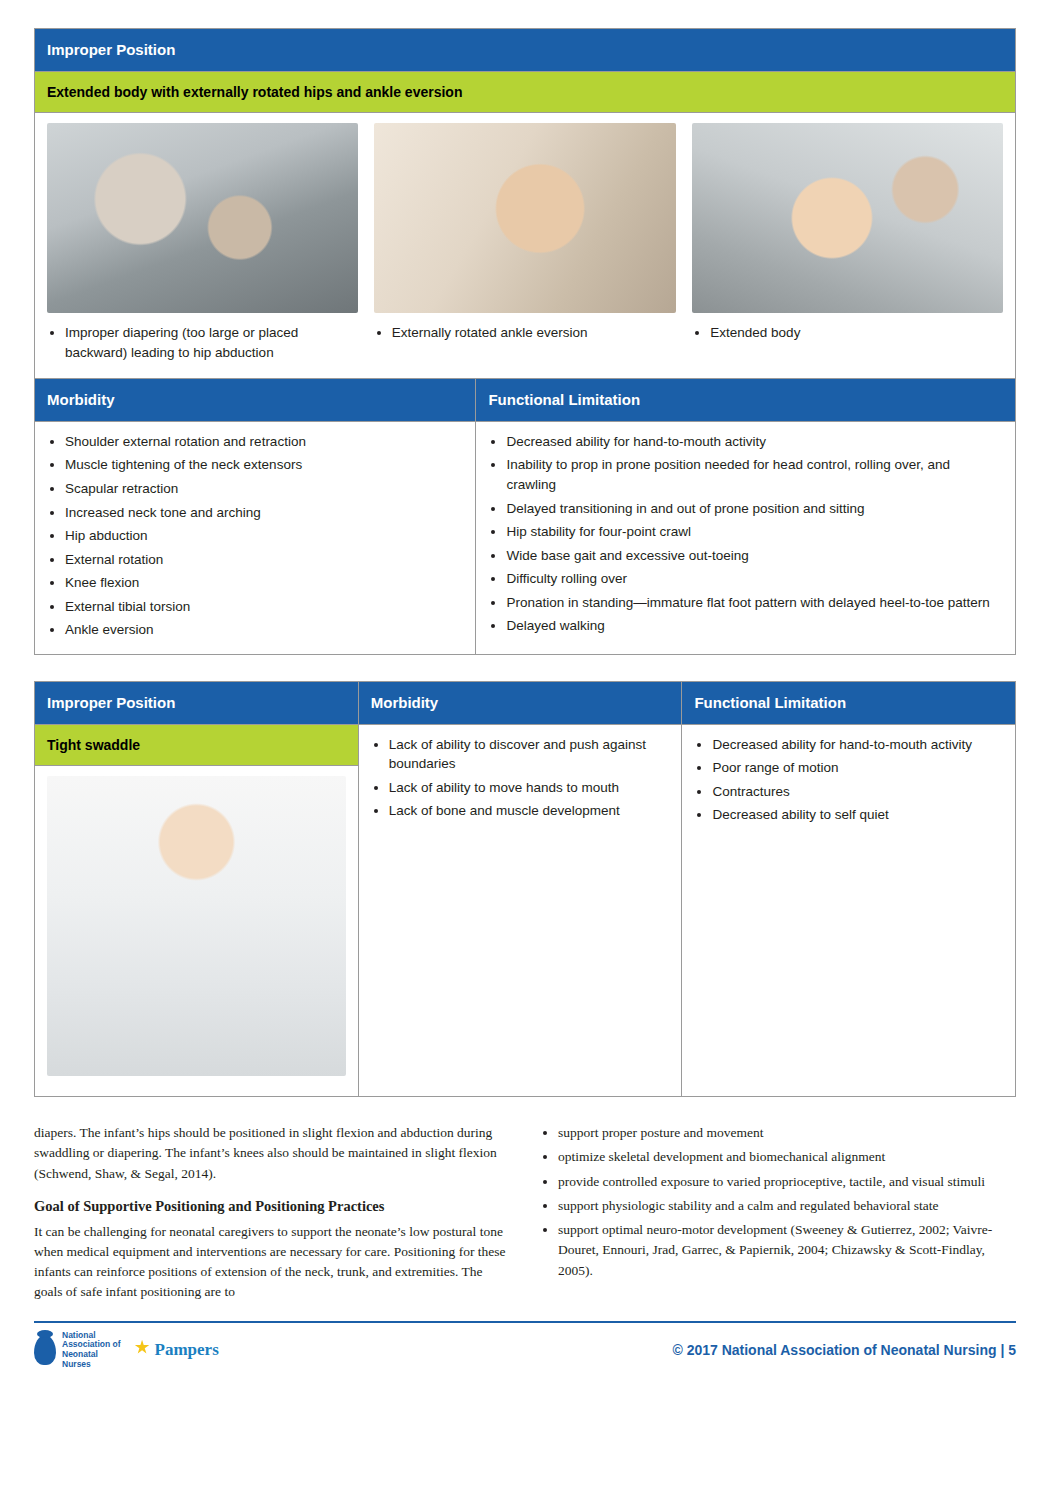| Improper Position |
| Extended body with externally rotated hips and ankle eversion |
| / Improper diapering (too large or placed backward) leading to hip abduction / Externally rotated ankle eversion / Extended body / |
| Morbidity | Functional Limitation |
| Shoulder external rotation and retraction Muscle tightening of the neck extensors Scapular retraction Increased neck tone and arching Hip abduction External rotation Knee flexion External tibial torsion Ankle eversion | Decreased ability for hand-to-mouth activity Inability to prop in prone position needed for head control, rolling over, and crawling Delayed transitioning in and out of prone position and sitting Hip stability for four-point crawl Wide base gait and excessive out-toeing Difficulty rolling over Pronation in standing—immature flat foot pattern with delayed heel-to-toe pattern Delayed walking |
| Improper Position | Morbidity | Functional Limitation |
| Tight swaddle | Lack of ability to discover and push against boundaries Lack of ability to move hands to mouth Lack of bone and muscle development | Decreased ability for hand-to-mouth activity Poor range of motion Contractures Decreased ability to self quiet |
diapers. The infant’s hips should be positioned in slight flexion and abduction during swaddling or diapering. The infant’s knees also should be maintained in slight flexion (Schwend, Shaw, & Segal, 2014).
Goal of Supportive Positioning and Positioning Practices
It can be challenging for neonatal caregivers to support the neonate’s low postural tone when medical equipment and interventions are necessary for care. Positioning for these infants can reinforce positions of extension of the neck, trunk, and extremities. The goals of safe infant positioning are to
support proper posture and movement
optimize skeletal development and biomechanical alignment
provide controlled exposure to varied proprioceptive, tactile, and visual stimuli
support physiologic stability and a calm and regulated behavioral state
support optimal neuro-motor development (Sweeney & Gutierrez, 2002; Vaivre-Douret, Ennouri, Jrad, Garrec, & Papiernik, 2004; Chizawsky & Scott-Findlay, 2005).
National
Association of
Neonatal
Nurses
Pampers
© 2017 National Association of Neonatal Nursing | 5